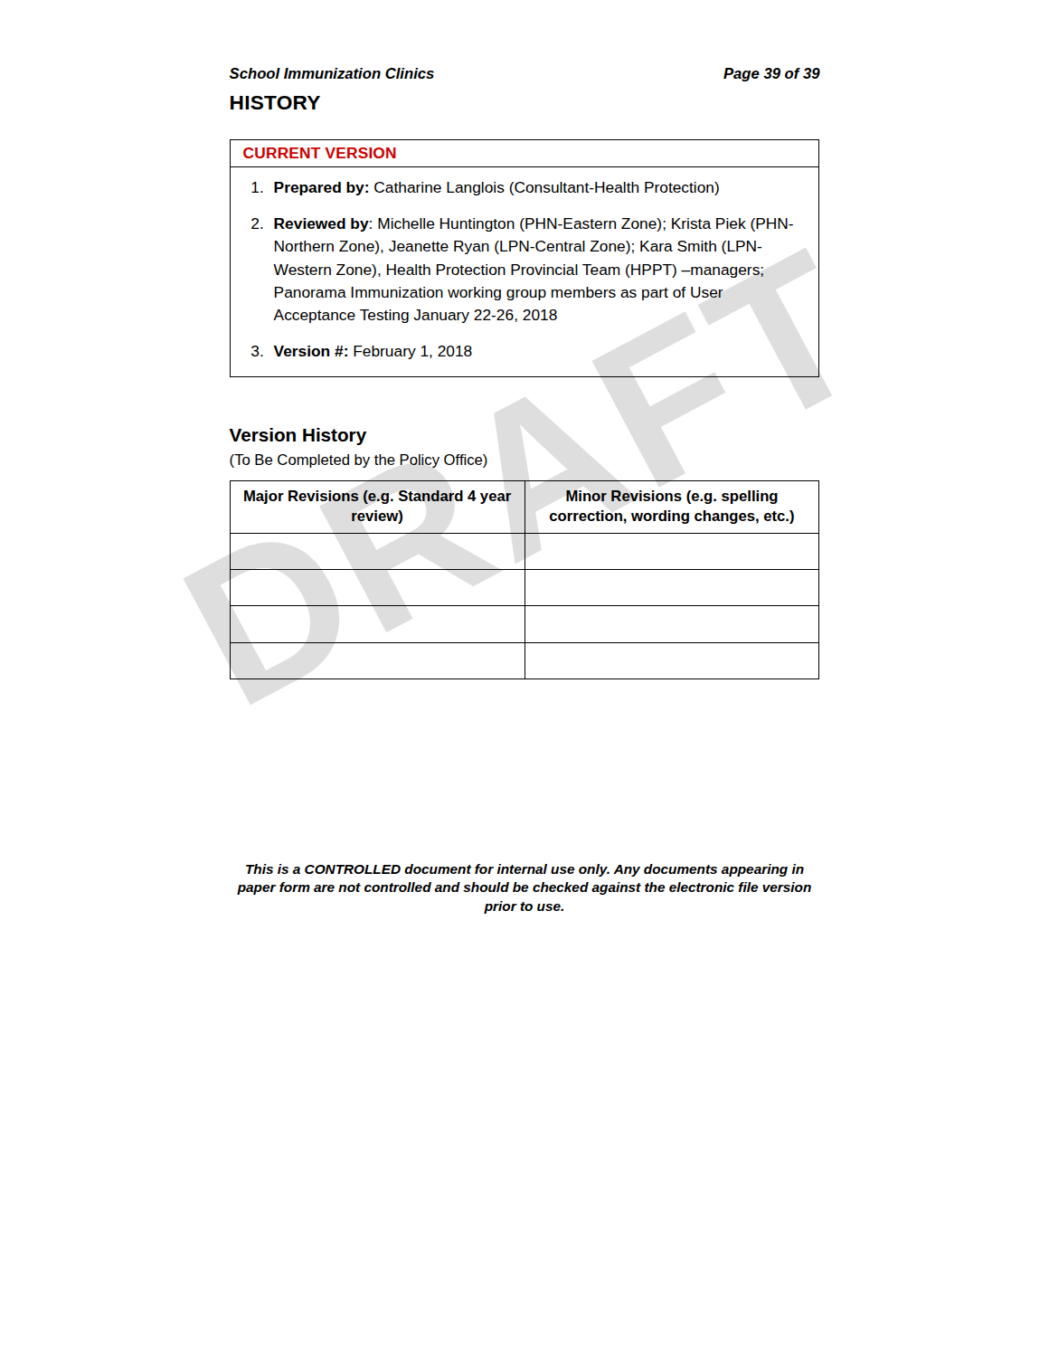DRAFT
School Immunization Clinics Page 39 of 39
HISTORY
| CURRENT VERSION |
| Prepared by: Catharine Langlois (Consultant-Health Protection) Reviewed by : Michelle Huntington (PHN-Eastern Zone); Krista Piek (PHN-Northern Zone), Jeanette Ryan (LPN-Central Zone); Kara Smith (LPN-Western Zone), Health Protection Provincial Team (HPPT) –managers; Panorama Immunization working group members as part of User Acceptance Testing January 22-26, 2018 Version #: February 1, 2018 |
Version History
(To Be Completed by the Policy Office)
| Major Revisions (e.g. Standard 4 year review) | Minor Revisions (e.g. spelling correction, wording changes, etc.) |
| --- | --- |
This is a CONTROLLED document for internal use only. Any documents appearing in paper form are not controlled and should be checked against the electronic file version prior to use.